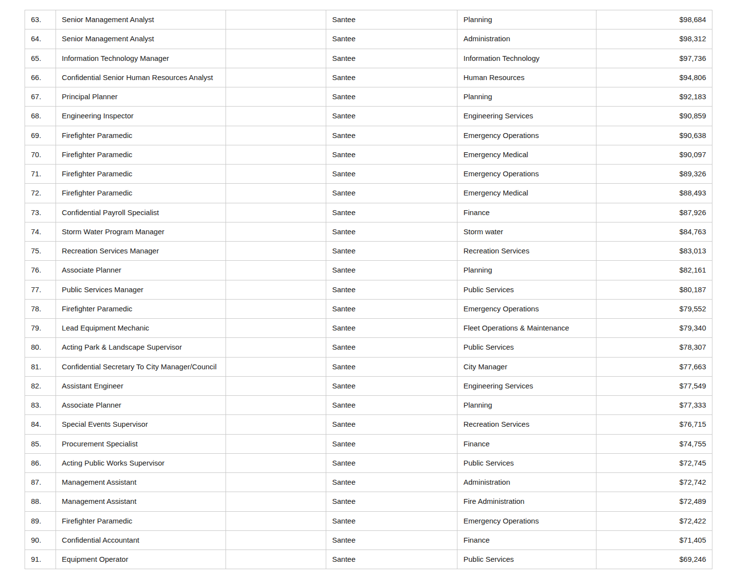| 63. | Senior Management Analyst | | Santee | Planning | $98,684 |
| 64. | Senior Management Analyst | | Santee | Administration | $98,312 |
| 65. | Information Technology Manager | | Santee | Information Technology | $97,736 |
| 66. | Confidential Senior Human Resources Analyst | | Santee | Human Resources | $94,806 |
| 67. | Principal Planner | | Santee | Planning | $92,183 |
| 68. | Engineering Inspector | | Santee | Engineering Services | $90,859 |
| 69. | Firefighter Paramedic | | Santee | Emergency Operations | $90,638 |
| 70. | Firefighter Paramedic | | Santee | Emergency Medical | $90,097 |
| 71. | Firefighter Paramedic | | Santee | Emergency Operations | $89,326 |
| 72. | Firefighter Paramedic | | Santee | Emergency Medical | $88,493 |
| 73. | Confidential Payroll Specialist | | Santee | Finance | $87,926 |
| 74. | Storm Water Program Manager | | Santee | Storm water | $84,763 |
| 75. | Recreation Services Manager | | Santee | Recreation Services | $83,013 |
| 76. | Associate Planner | | Santee | Planning | $82,161 |
| 77. | Public Services Manager | | Santee | Public Services | $80,187 |
| 78. | Firefighter Paramedic | | Santee | Emergency Operations | $79,552 |
| 79. | Lead Equipment Mechanic | | Santee | Fleet Operations & Maintenance | $79,340 |
| 80. | Acting Park & Landscape Supervisor | | Santee | Public Services | $78,307 |
| 81. | Confidential Secretary To City Manager/Council | | Santee | City Manager | $77,663 |
| 82. | Assistant Engineer | | Santee | Engineering Services | $77,549 |
| 83. | Associate Planner | | Santee | Planning | $77,333 |
| 84. | Special Events Supervisor | | Santee | Recreation Services | $76,715 |
| 85. | Procurement Specialist | | Santee | Finance | $74,755 |
| 86. | Acting Public Works Supervisor | | Santee | Public Services | $72,745 |
| 87. | Management Assistant | | Santee | Administration | $72,742 |
| 88. | Management Assistant | | Santee | Fire Administration | $72,489 |
| 89. | Firefighter Paramedic | | Santee | Emergency Operations | $72,422 |
| 90. | Confidential Accountant | | Santee | Finance | $71,405 |
| 91. | Equipment Operator | | Santee | Public Services | $69,246 |